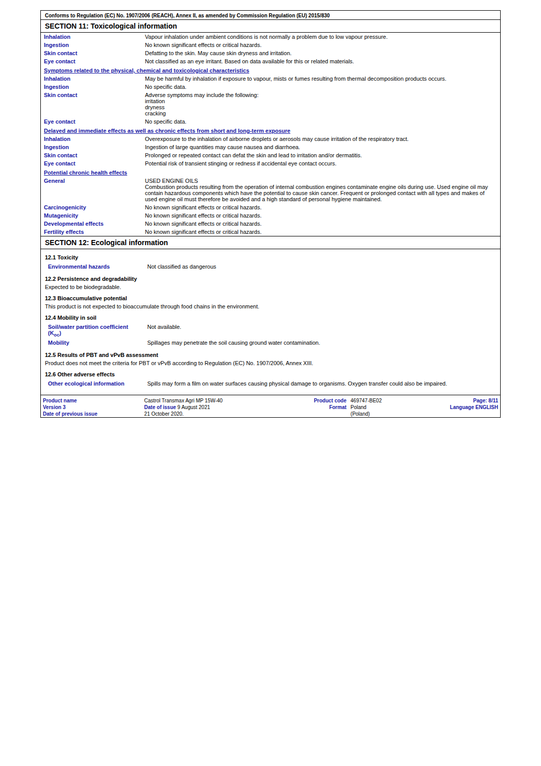Conforms to Regulation (EC) No. 1907/2006 (REACH), Annex II, as amended by Commission Regulation (EU) 2015/830
SECTION 11: Toxicological information
| Inhalation | Vapour inhalation under ambient conditions is not normally a problem due to low vapour pressure. |
| Ingestion | No known significant effects or critical hazards. |
| Skin contact | Defatting to the skin. May cause skin dryness and irritation. |
| Eye contact | Not classified as an eye irritant. Based on data available for this or related materials. |
Symptoms related to the physical, chemical and toxicological characteristics
| Inhalation | May be harmful by inhalation if exposure to vapour, mists or fumes resulting from thermal decomposition products occurs. |
| Ingestion | No specific data. |
| Skin contact | Adverse symptoms may include the following: irritation dryness cracking |
| Eye contact | No specific data. |
Delayed and immediate effects as well as chronic effects from short and long-term exposure
| Inhalation | Overexposure to the inhalation of airborne droplets or aerosols may cause irritation of the respiratory tract. |
| Ingestion | Ingestion of large quantities may cause nausea and diarrhoea. |
| Skin contact | Prolonged or repeated contact can defat the skin and lead to irritation and/or dermatitis. |
| Eye contact | Potential risk of transient stinging or redness if accidental eye contact occurs. |
Potential chronic health effects
| General | USED ENGINE OILS Combustion products resulting from the operation of internal combustion engines contaminate engine oils during use. Used engine oil may contain hazardous components which have the potential to cause skin cancer. Frequent or prolonged contact with all types and makes of used engine oil must therefore be avoided and a high standard of personal hygiene maintained. |
| Carcinogenicity | No known significant effects or critical hazards. |
| Mutagenicity | No known significant effects or critical hazards. |
| Developmental effects | No known significant effects or critical hazards. |
| Fertility effects | No known significant effects or critical hazards. |
SECTION 12: Ecological information
12.1 Toxicity
| Environmental hazards | Not classified as dangerous |
12.2 Persistence and degradability
Expected to be biodegradable.
12.3 Bioaccumulative potential
This product is not expected to bioaccumulate through food chains in the environment.
12.4 Mobility in soil
| Soil/water partition coefficient (K oc ) | Not available. |
| Mobility | Spillages may penetrate the soil causing ground water contamination. |
12.5 Results of PBT and vPvB assessment
Product does not meet the criteria for PBT or vPvB according to Regulation (EC) No. 1907/2006, Annex XIII.
12.6 Other adverse effects
| Other ecological information | Spills may form a film on water surfaces causing physical damage to organisms. Oxygen transfer could also be impaired. |
| Product name | Castrol Transmax Agri MP 15W-40 | Product code | 469747-BE02 | Page: 8/11 |
| Version 3 | Date of issue 9 August 2021 | Format | Poland | Language ENGLISH |
| Date of previous issue | 21 October 2020. | | (Poland) | |